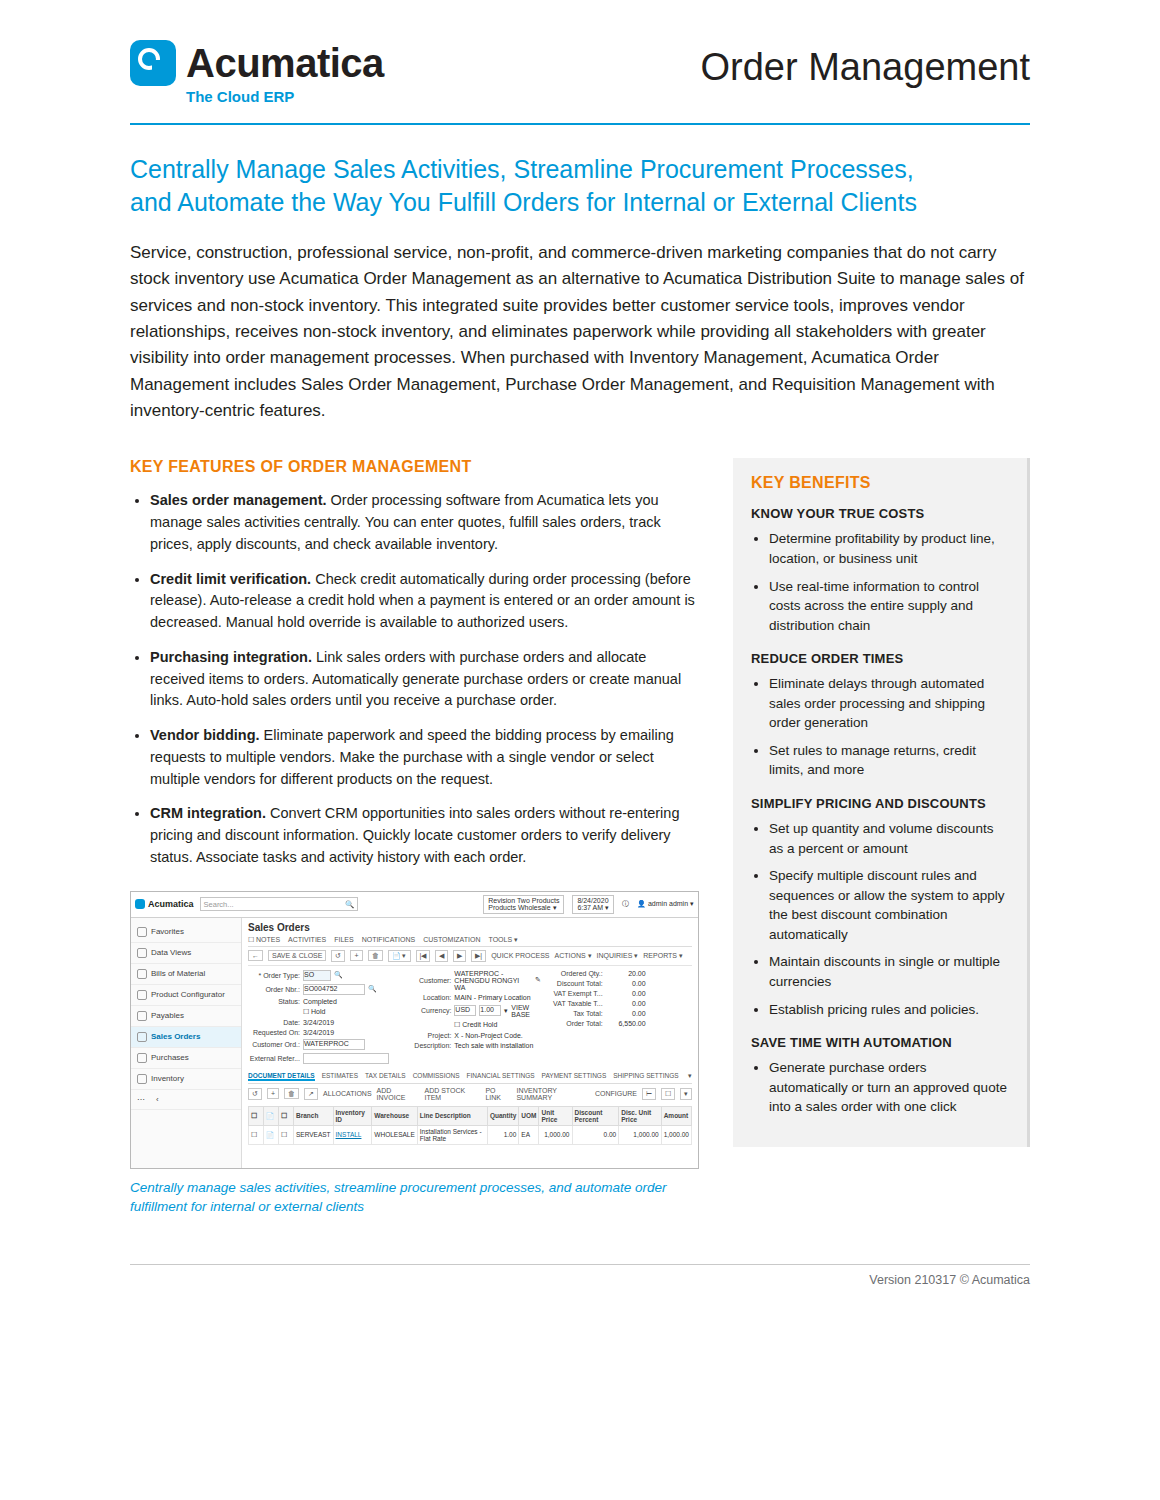Acumatica
The Cloud ERP
Order Management
Centrally Manage Sales Activities, Streamline Procurement Processes,
and Automate the Way You Fulfill Orders for Internal or External Clients
Service, construction, professional service, non-profit, and commerce-driven marketing companies that do not carry stock inventory use Acumatica Order Management as an alternative to Acumatica Distribution Suite to manage sales of services and non-stock inventory. This integrated suite provides better customer service tools, improves vendor relationships, receives non-stock inventory, and eliminates paperwork while providing all stakeholders with greater visibility into order management processes. When purchased with Inventory Management, Acumatica Order Management includes Sales Order Management, Purchase Order Management, and Requisition Management with inventory-centric features.
KEY FEATURES OF ORDER MANAGEMENT
Sales order management. Order processing software from Acumatica lets you manage sales activities centrally. You can enter quotes, fulfill sales orders, track prices, apply discounts, and check available inventory.
Credit limit verification. Check credit automatically during order processing (before release). Auto-release a credit hold when a payment is entered or an order amount is decreased. Manual hold override is available to authorized users.
Purchasing integration. Link sales orders with purchase orders and allocate received items to orders. Automatically generate purchase orders or create manual links. Auto-hold sales orders until you receive a purchase order.
Vendor bidding. Eliminate paperwork and speed the bidding process by emailing requests to multiple vendors. Make the purchase with a single vendor or select multiple vendors for different products on the request.
CRM integration. Convert CRM opportunities into sales orders without re-entering pricing and discount information. Quickly locate customer orders to verify delivery status. Associate tasks and activity history with each order.
Acumatica
Search...🔍
Revision Two Products
Products Wholesale ▾ 8/24/2020
6:37 AM ▾ ⓘ 👤 admin admin ▾
Favorites
Data Views
Bills of Material
Product Configurator
Payables
Sales Orders
Purchases
Inventory
⋯ ‹
Sales Orders
☐ NOTES ACTIVITIES FILES NOTIFICATIONS CUSTOMIZATION TOOLS ▾
← SAVE & CLOSE ↺ + 🗑 📄 ▾ |◀ ◀ ▶ ▶| QUICK PROCESS ACTIONS ▾ INQUIRIES ▾ REPORTS ▾
* Order Type: SO🔍
Order Nbr.: SO004752🔍
Status: Completed
☐ Hold
Date: 3/24/2019
Requested On: 3/24/2019
Customer Ord.: WATERPROC
External Refer...
Customer: WATERPROC - CHENGDU RONGYI WA✎
Location: MAIN - Primary Location
Currency: USD 1.00▾VIEW BASE
☐ Credit Hold
Project: X - Non-Project Code.
Description: Tech sale with installation
Ordered Qty.: 20.00
Discount Total: 0.00
VAT Exempt T... 0.00
VAT Taxable T... 0.00
Tax Total: 0.00
Order Total: 6,550.00
DOCUMENT DETAILS ESTIMATES TAX DETAILS COMMISSIONS FINANCIAL SETTINGS PAYMENT SETTINGS SHIPPING SETTINGS▾
↺ + 🗑 ↗ ALLOCATIONS ADD INVOICE ADD STOCK ITEM PO LINK INVENTORY SUMMARY CONFIGURE ⊢ ☐ ▾
| ☐ | 📄 | ☐ | Branch | Inventory ID | Warehouse | Line Description | Quantity | UOM | Unit Price | Discount Percent | Disc. Unit Price | Amount |
| --- | --- | --- | --- | --- | --- | --- | --- | --- | --- | --- | --- | --- |
| ☐ | 📄 | ☐ | SERVEAST | INSTALL | WHOLESALE | Installation Services - Flat Rate | 1.00 | EA | 1,000.00 | 0.00 | 1,000.00 | 1,000.00 |
Centrally manage sales activities, streamline procurement processes, and automate order fulfillment for internal or external clients
KEY BENEFITS
KNOW YOUR TRUE COSTS
Determine profitability by product line, location, or business unit
Use real-time information to control costs across the entire supply and distribution chain
REDUCE ORDER TIMES
Eliminate delays through automated sales order processing and shipping order generation
Set rules to manage returns, credit limits, and more
SIMPLIFY PRICING AND DISCOUNTS
Set up quantity and volume discounts as a percent or amount
Specify multiple discount rules and sequences or allow the system to apply the best discount combination automatically
Maintain discounts in single or multiple currencies
Establish pricing rules and policies.
SAVE TIME WITH AUTOMATION
Generate purchase orders automatically or turn an approved quote into a sales order with one click
Version 210317 © Acumatica